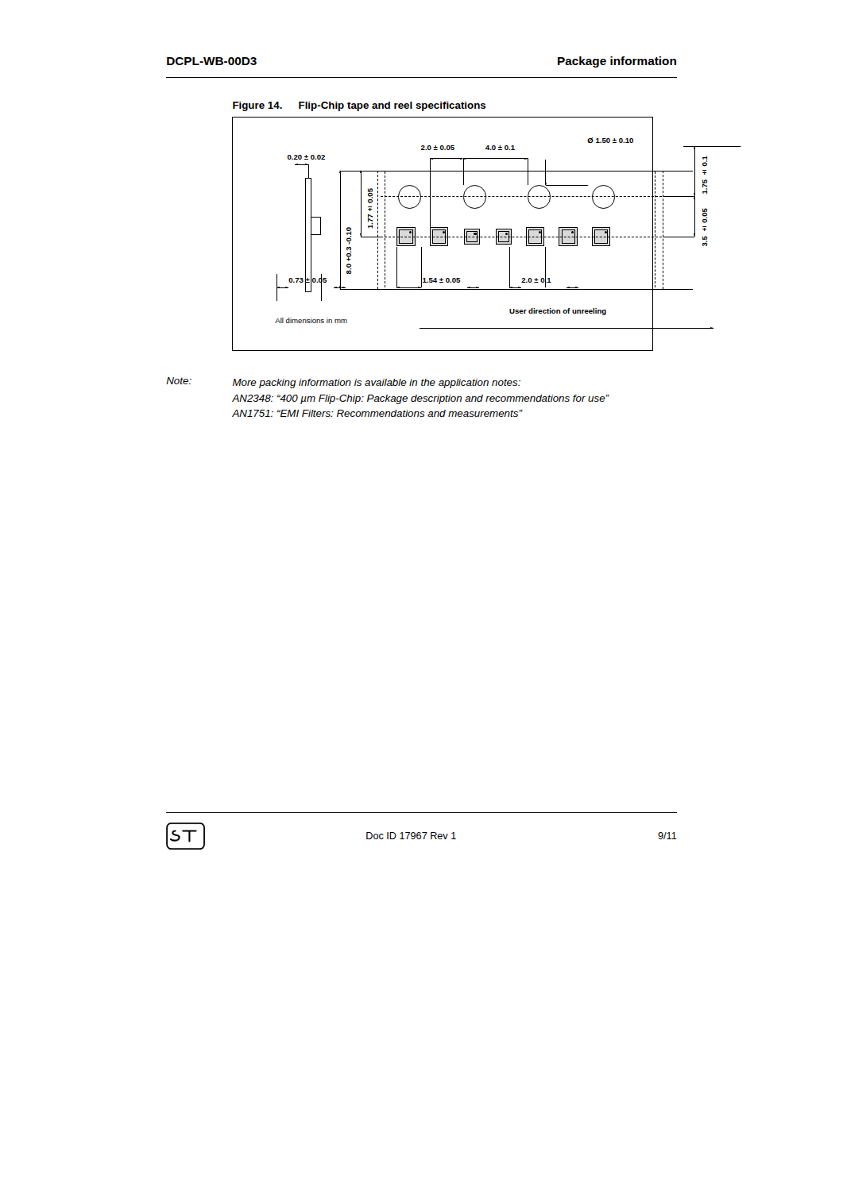DCPL-WB-00D3
Package information
Figure 14. Flip-Chip tape and reel specifications
0.20 ± 0.02
0.73 ± 0.05
2.0 ± 0.05
4.0 ± 0.1
Ø 1.50 ± 0.10
1.75 ± 0.1
3.5 ± 0.05
1.77± 0.05
8.0 +0.3 -0.10
1.54 ± 0.05
2.0 ± 0.1
All dimensions in mm
User direction of unreeling
Note:
More packing information is available in the application notes:
AN2348: “400 µm Flip-Chip: Package description and recommendations for use”
AN1751: “EMI Filters: Recommendations and measurements”
Doc ID 17967 Rev 1
9/11